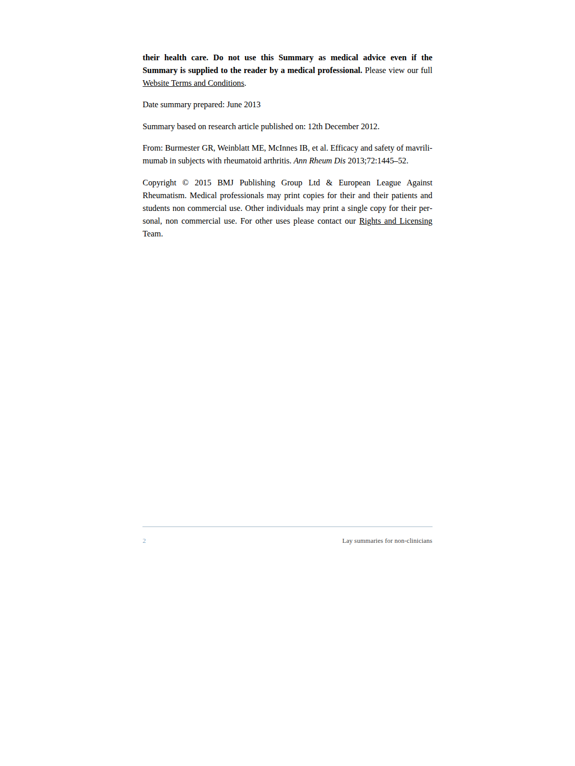their health care. Do not use this Summary as medical advice even if the Summary is supplied to the reader by a medical professional. Please view our full Website Terms and Conditions.
Date summary prepared: June 2013
Summary based on research article published on: 12th December 2012.
From: Burmester GR, Weinblatt ME, McInnes IB, et al. Efficacy and safety of mavrilimumab in subjects with rheumatoid arthritis. Ann Rheum Dis 2013;72:1445–52.
Copyright © 2015 BMJ Publishing Group Ltd & European League Against Rheumatism. Medical professionals may print copies for their and their patients and students non commercial use. Other individuals may print a single copy for their personal, non commercial use. For other uses please contact our Rights and Licensing Team.
2 Lay summaries for non-clinicians